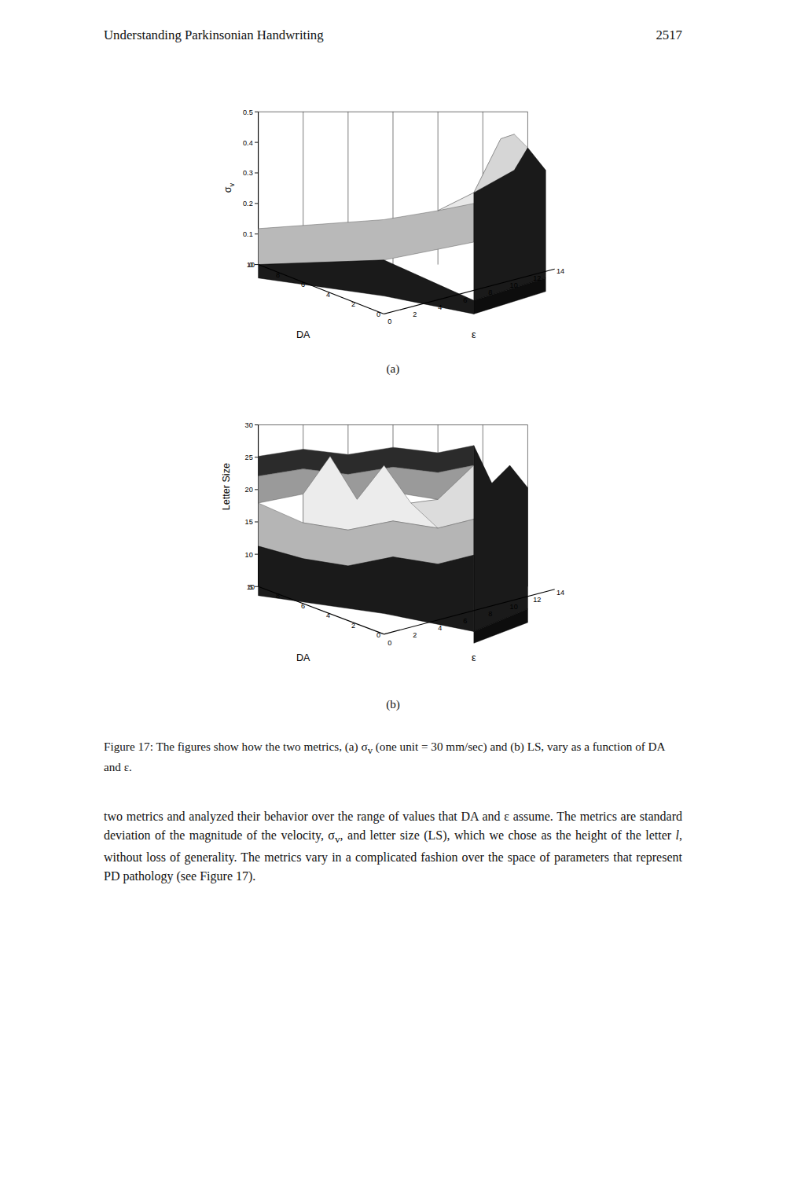Understanding Parkinsonian Handwriting 2517
0.5 0.4 0.3 0.2 0.1 0 σv 10 8 6 4 2 0 DA 0 2 4 6 8 10 12 14 ε
(a)
30 25 20 15 10 5 Letter Size 10 8 6 4 2 0 DA 0 2 4 6 8 10 12 14 ε
(b)
Figure 17: The figures show how the two metrics, (a) σv (one unit = 30 mm/sec) and (b) LS, vary as a function of DA and ε.
two metrics and analyzed their behavior over the range of values that DA and ε assume. The metrics are standard deviation of the magnitude of the velocity, σv, and letter size (LS), which we chose as the height of the letter l, without loss of generality. The metrics vary in a complicated fashion over the space of parameters that represent PD pathology (see Figure 17).